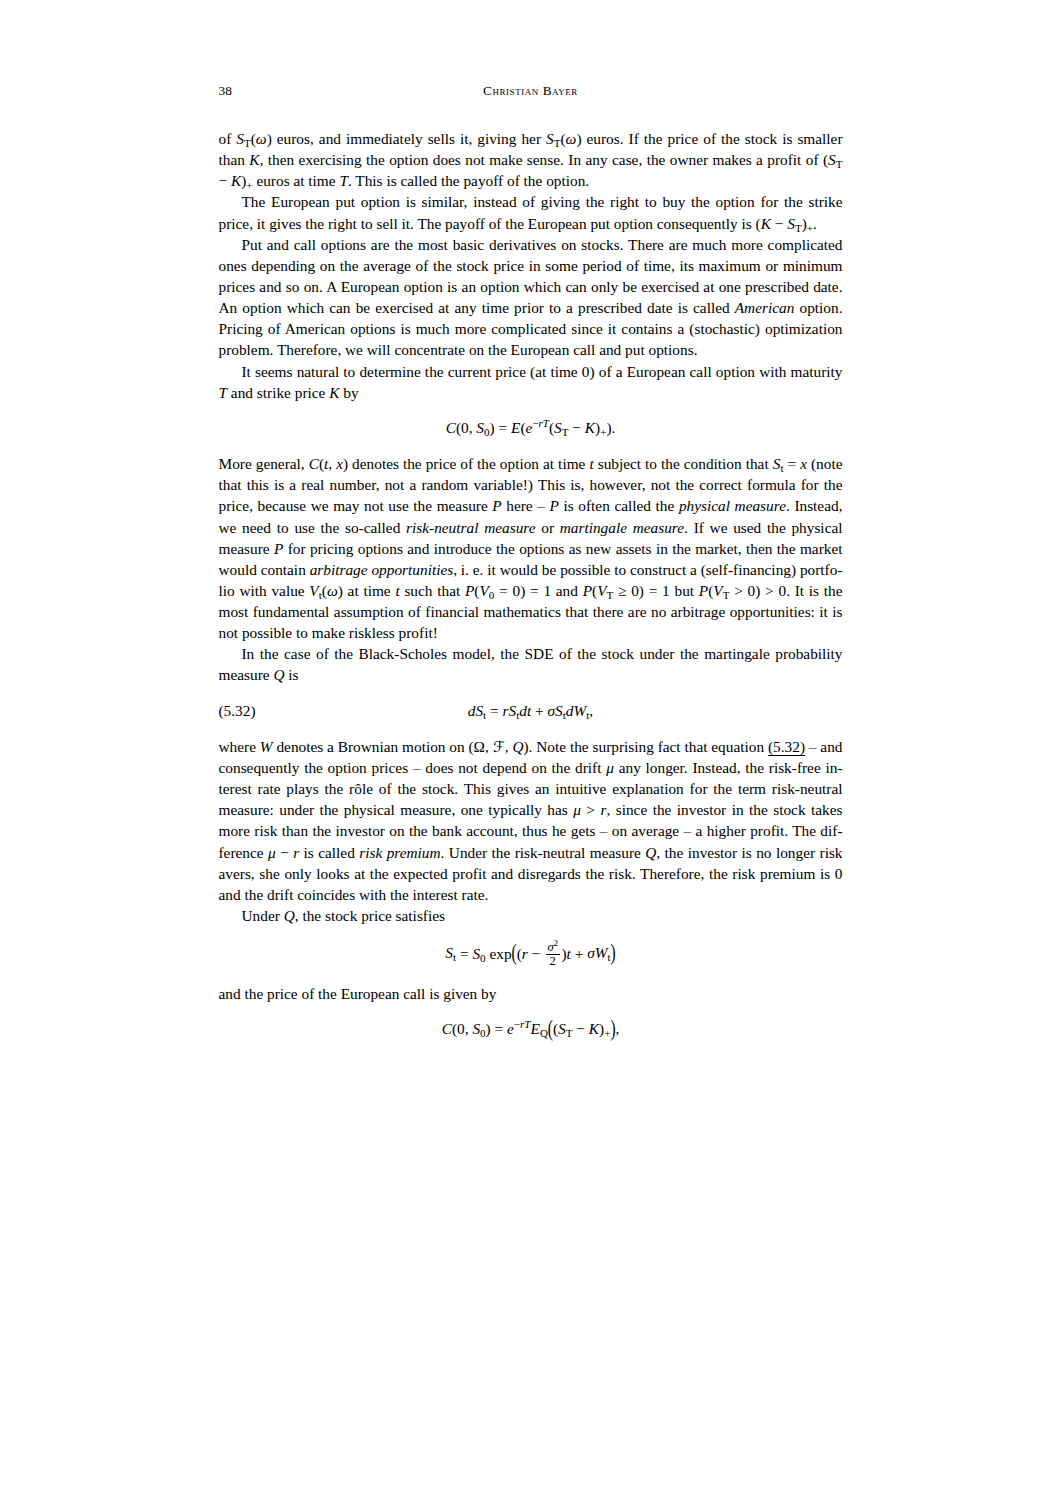38 Christian Bayer 38
of ST(ω) euros, and immediately sells it, giving her ST(ω) euros. If the price of the stock is smaller than K, then exercising the option does not make sense. In any case, the owner makes a profit of (ST − K)+ euros at time T. This is called the payoff of the option.
The European put option is similar, instead of giving the right to buy the option for the strike price, it gives the right to sell it. The payoff of the European put option consequently is (K − ST)+.
Put and call options are the most basic derivatives on stocks. There are much more complicated ones depending on the average of the stock price in some period of time, its maximum or minimum prices and so on. A European option is an option which can only be exercised at one prescribed date. An option which can be exercised at any time prior to a prescribed date is called American option. Pricing of American options is much more complicated since it contains a (stochastic) optimization problem. Therefore, we will concentrate on the European call and put options.
It seems natural to determine the current price (at time 0) of a European call option with maturity T and strike price K by
C(0, S0) = E(e−rT(ST − K)+).
More general, C(t, x) denotes the price of the option at time t subject to the condition that St = x (note that this is a real number, not a random variable!) This is, however, not the correct formula for the price, because we may not use the measure P here – P is often called the physical measure. Instead, we need to use the so-called risk-neutral measure or martingale measure. If we used the physical measure P for pricing options and introduce the options as new assets in the market, then the market would contain arbitrage opportunities, i. e. it would be possible to construct a (self-financing) portfolio with value Vt(ω) at time t such that P(V0 = 0) = 1 and P(VT ≥ 0) = 1 but P(VT > 0) > 0. It is the most fundamental assumption of financial mathematics that there are no arbitrage opportunities: it is not possible to make riskless profit!
In the case of the Black-Scholes model, the SDE of the stock under the martingale probability measure Q is
(5.32) dSt = rStdt + σStdWt,
where W denotes a Brownian motion on (Ω, ℱ, Q). Note the surprising fact that equation (5.32) – and consequently the option prices – does not depend on the drift μ any longer. Instead, the risk-free interest rate plays the rôle of the stock. This gives an intuitive explanation for the term risk-neutral measure: under the physical measure, one typically has μ > r, since the investor in the stock takes more risk than the investor on the bank account, thus he gets – on average – a higher profit. The difference μ − r is called risk premium. Under the risk-neutral measure Q, the investor is no longer risk avers, she only looks at the expected profit and disregards the risk. Therefore, the risk premium is 0 and the drift coincides with the interest rate.
Under Q, the stock price satisfies
St = S0 exp((r − σ22) t + σWt)
and the price of the European call is given by
C(0, S0) = e−rTEQ((ST − K)+),